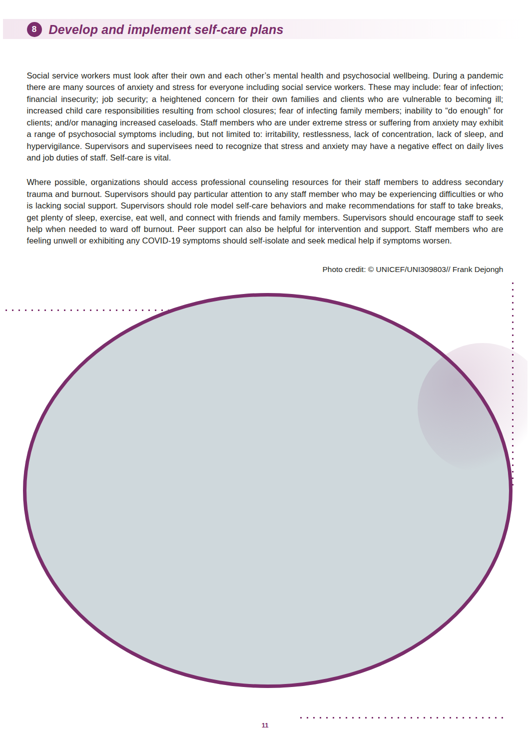8
Develop and implement self-care plans
Social service workers must look after their own and each other’s mental health and psychosocial wellbeing. During a pandemic there are many sources of anxiety and stress for everyone including social service workers. These may include: fear of infection; financial insecurity; job security; a heightened concern for their own families and clients who are vulnerable to becoming ill; increased child care responsibilities resulting from school closures; fear of infecting family members; inability to “do enough” for clients; and/or managing increased caseloads. Staff members who are under extreme stress or suffering from anxiety may exhibit a range of psychosocial symptoms including, but not limited to: irritability, restlessness, lack of concentration, lack of sleep, and hypervigilance. Supervisors and supervisees need to recognize that stress and anxiety may have a negative effect on daily lives and job duties of staff. Self-care is vital.
Where possible, organizations should access professional counseling resources for their staff members to address secondary trauma and burnout. Supervisors should pay particular attention to any staff member who may be experiencing difficulties or who is lacking social support. Supervisors should role model self-care behaviors and make recommendations for staff to take breaks, get plenty of sleep, exercise, eat well, and connect with friends and family members. Supervisors should encourage staff to seek help when needed to ward off burnout. Peer support can also be helpful for intervention and support. Staff members who are feeling unwell or exhibiting any COVID-19 symptoms should self-isolate and seek medical help if symptoms worsen.
Photo credit: © UNICEF/UNI309803// Frank Dejongh
11